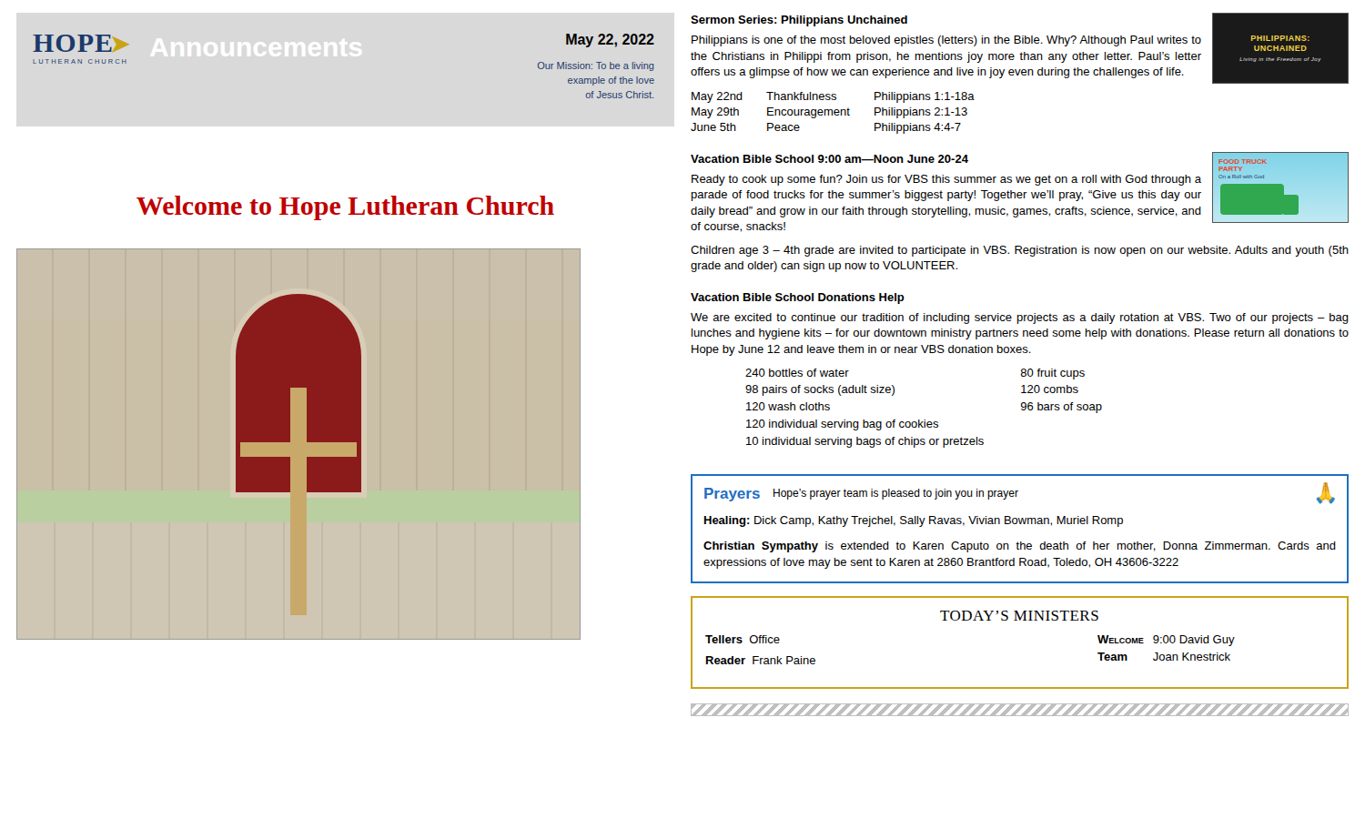HOPE➤
LUTHERAN CHURCH
Announcements
May 22, 2022
Our Mission: To be a living
example of the love
of Jesus Christ.
Welcome to Hope Lutheran Church
PHILIPPIANS:
UNCHAINED Living in the Freedom of Joy
Sermon Series: Philippians Unchained
Philippians is one of the most beloved epistles (letters) in the Bible. Why? Although Paul writes to the Christians in Philippi from prison, he mentions joy more than any other letter. Paul’s letter offers us a glimpse of how we can experience and live in joy even during the challenges of life.
| May 22nd | Thankfulness | Philippians 1:1-18a |
| May 29th | Encouragement | Philippians 2:1-13 |
| June 5th | Peace | Philippians 4:4-7 |
FOOD TRUCK
PARTYOn a Roll with God
Vacation Bible School 9:00 am—Noon June 20-24
Ready to cook up some fun? Join us for VBS this summer as we get on a roll with God through a parade of food trucks for the summer’s biggest party! Together we’ll pray, “Give us this day our daily bread” and grow in our faith through storytelling, music, games, crafts, science, service, and of course, snacks!
Children age 3 – 4th grade are invited to participate in VBS. Registration is now open on our website. Adults and youth (5th grade and older) can sign up now to VOLUNTEER.
Vacation Bible School Donations Help
We are excited to continue our tradition of including service projects as a daily rotation at VBS. Two of our projects – bag lunches and hygiene kits – for our downtown ministry partners need some help with donations. Please return all donations to Hope by June 12 and leave them in or near VBS donation boxes.
240 bottles of water
98 pairs of socks (adult size)
120 wash cloths
120 individual serving bag of cookies
10 individual serving bags of chips or pretzels
80 fruit cups
120 combs
96 bars of soap
🙏 Prayers Hope’s prayer team is pleased to join you in prayer
Healing: Dick Camp, Kathy Trejchel, Sally Ravas, Vivian Bowman, Muriel Romp
Christian Sympathy is extended to Karen Caputo on the death of her mother, Donna Zimmerman. Cards and expressions of love may be sent to Karen at 2860 Brantford Road, Toledo, OH 43606-3222
TODAY’S MINISTERS
Tellers Office
Reader Frank Paine
| Welcome | 9:00 David Guy |
| Team | Joan Knestrick |